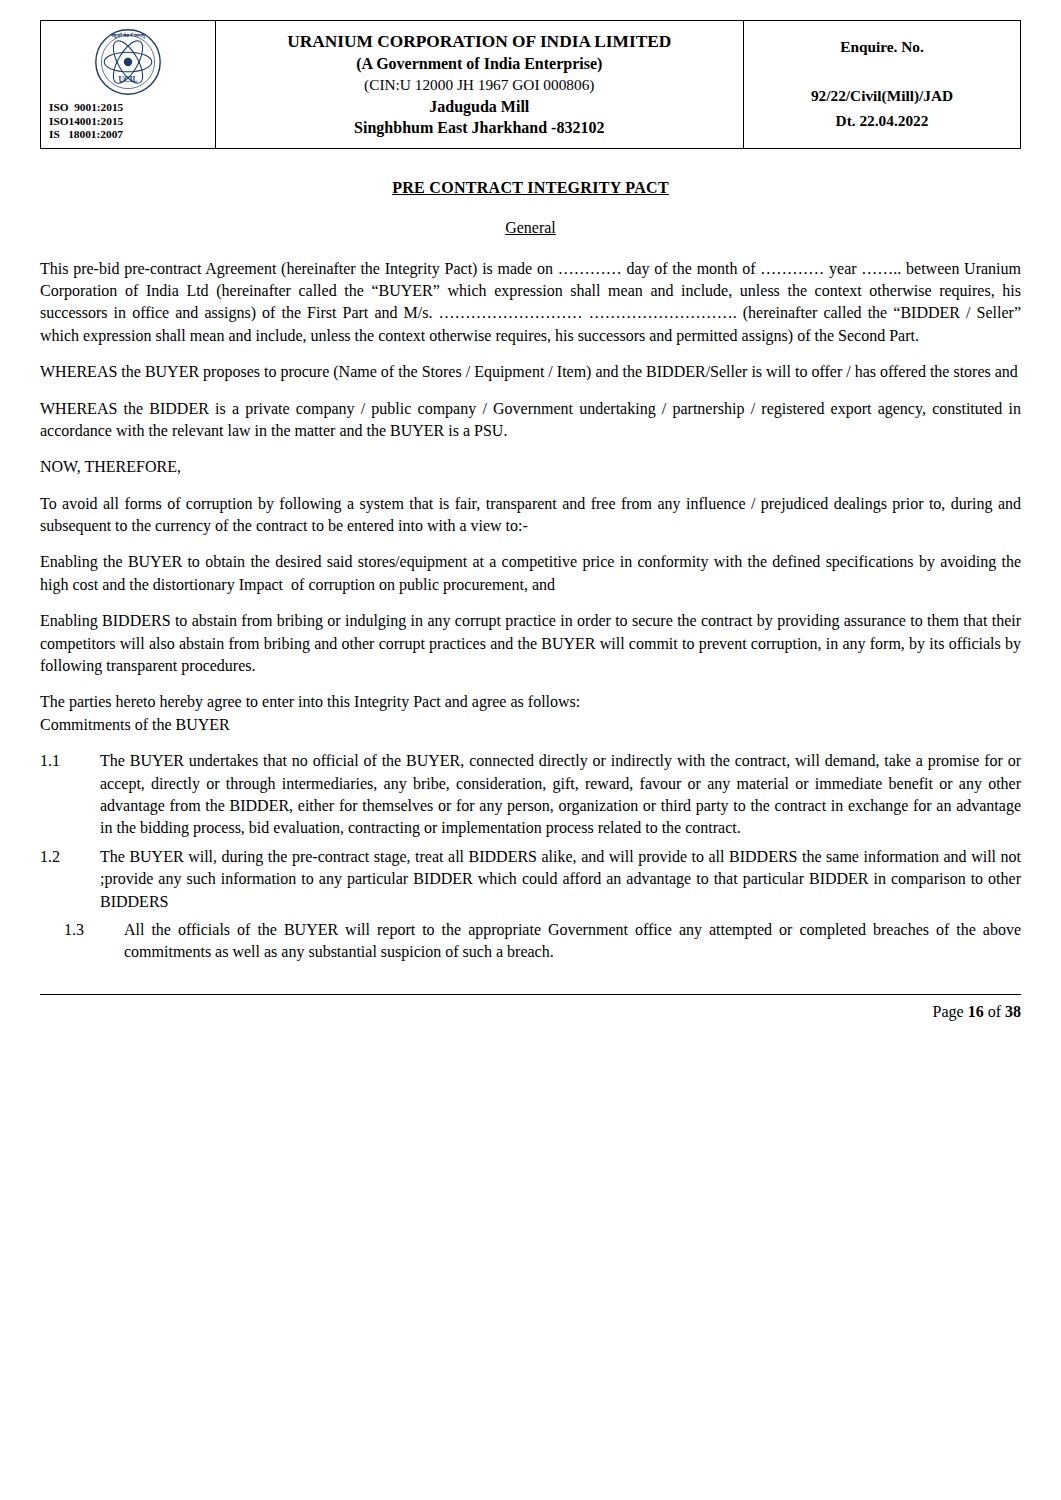| UCIL राष्ट्र की सेवा में परमाणु ISO 9001:2015 ISO14001:2015 IS 18001:2007 | URANIUM CORPORATION OF INDIA LIMITED (A Government of India Enterprise) (CIN:U 12000 JH 1967 GOI 000806) Jaduguda Mill Singhbhum East Jharkhand -832102 | Enquire. No. 92/22/Civil(Mill)/JAD Dt. 22.04.2022 |
PRE CONTRACT INTEGRITY PACT
General
This pre-bid pre-contract Agreement (hereinafter the Integrity Pact) is made on ………… day of the month of ………… year …….. between Uranium Corporation of India Ltd (hereinafter called the “BUYER” which expression shall mean and include, unless the context otherwise requires, his successors in office and assigns) of the First Part and M/s. ……………………… ………………………. (hereinafter called the “BIDDER / Seller” which expression shall mean and include, unless the context otherwise requires, his successors and permitted assigns) of the Second Part.
WHEREAS the BUYER proposes to procure (Name of the Stores / Equipment / Item) and the BIDDER/Seller is will to offer / has offered the stores and
WHEREAS the BIDDER is a private company / public company / Government undertaking / partnership / registered export agency, constituted in accordance with the relevant law in the matter and the BUYER is a PSU.
NOW, THEREFORE,
To avoid all forms of corruption by following a system that is fair, transparent and free from any influence / prejudiced dealings prior to, during and subsequent to the currency of the contract to be entered into with a view to:-
Enabling the BUYER to obtain the desired said stores/equipment at a competitive price in conformity with the defined specifications by avoiding the high cost and the distortionary Impact of corruption on public procurement, and
Enabling BIDDERS to abstain from bribing or indulging in any corrupt practice in order to secure the contract by providing assurance to them that their competitors will also abstain from bribing and other corrupt practices and the BUYER will commit to prevent corruption, in any form, by its officials by following transparent procedures.
The parties hereto hereby agree to enter into this Integrity Pact and agree as follows:
Commitments of the BUYER
1.1
The BUYER undertakes that no official of the BUYER, connected directly or indirectly with the contract, will demand, take a promise for or accept, directly or through intermediaries, any bribe, consideration, gift, reward, favour or any material or immediate benefit or any other advantage from the BIDDER, either for themselves or for any person, organization or third party to the contract in exchange for an advantage in the bidding process, bid evaluation, contracting or implementation process related to the contract.
1.2
The BUYER will, during the pre-contract stage, treat all BIDDERS alike, and will provide to all BIDDERS the same information and will not ;provide any such information to any particular BIDDER which could afford an advantage to that particular BIDDER in comparison to other BIDDERS
1.3
All the officials of the BUYER will report to the appropriate Government office any attempted or completed breaches of the above commitments as well as any substantial suspicion of such a breach.
Page 16 of 38